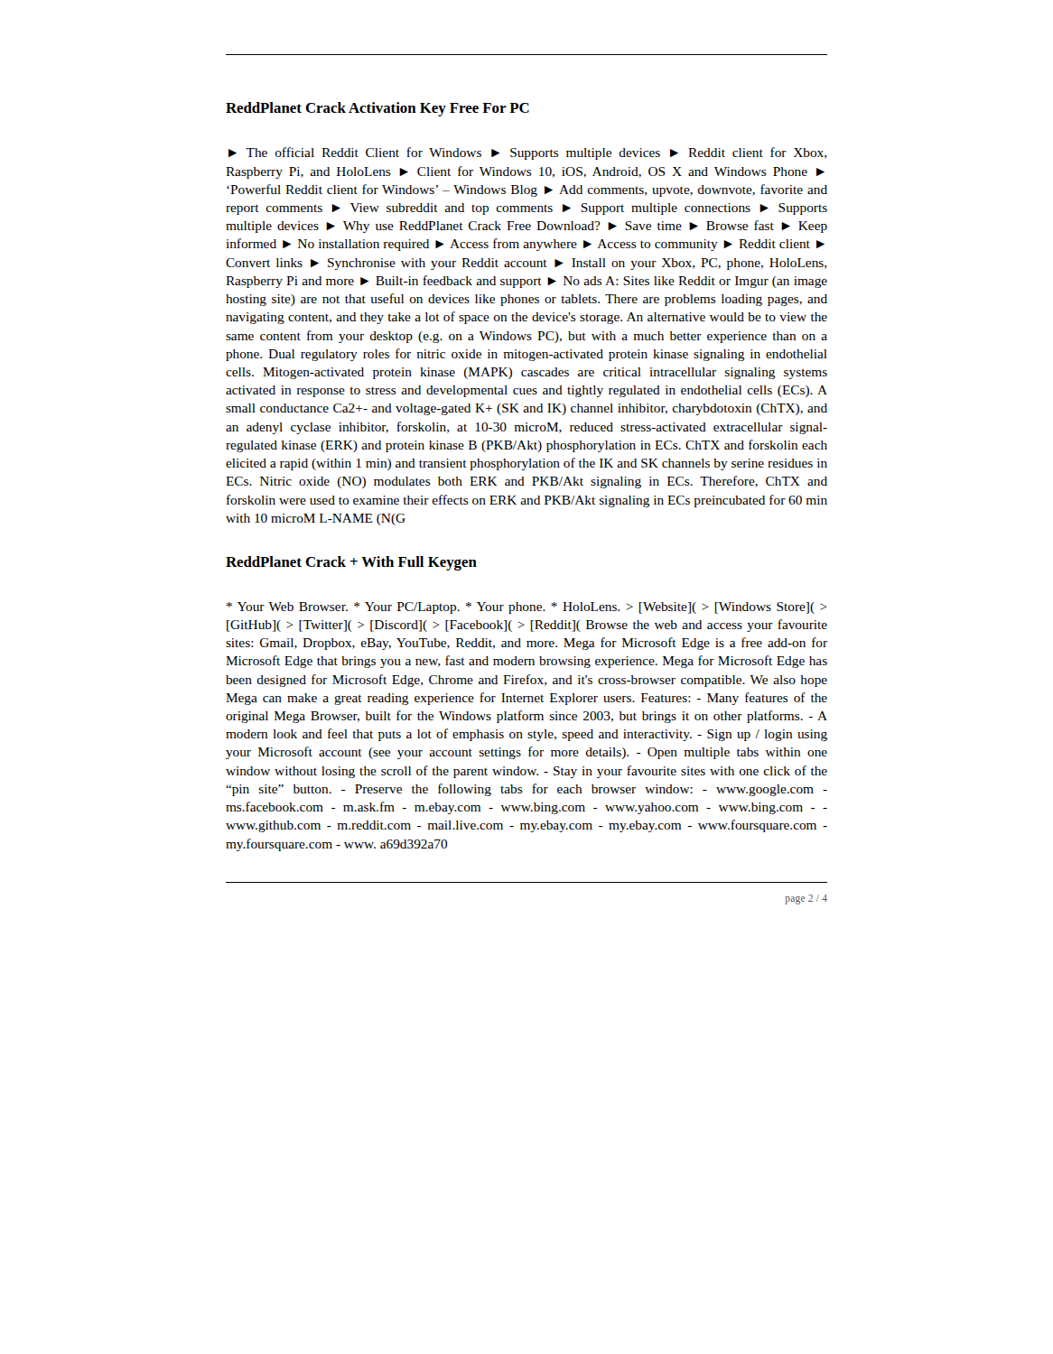ReddPlanet Crack Activation Key Free For PC
► The official Reddit Client for Windows ► Supports multiple devices ► Reddit client for Xbox, Raspberry Pi, and HoloLens ► Client for Windows 10, iOS, Android, OS X and Windows Phone ► ‘Powerful Reddit client for Windows’ – Windows Blog ► Add comments, upvote, downvote, favorite and report comments ► View subreddit and top comments ► Support multiple connections ► Supports multiple devices ► Why use ReddPlanet Crack Free Download? ► Save time ► Browse fast ► Keep informed ► No installation required ► Access from anywhere ► Access to community ► Reddit client ► Convert links ► Synchronise with your Reddit account ► Install on your Xbox, PC, phone, HoloLens, Raspberry Pi and more ► Built-in feedback and support ► No ads A: Sites like Reddit or Imgur (an image hosting site) are not that useful on devices like phones or tablets. There are problems loading pages, and navigating content, and they take a lot of space on the device's storage. An alternative would be to view the same content from your desktop (e.g. on a Windows PC), but with a much better experience than on a phone. Dual regulatory roles for nitric oxide in mitogen-activated protein kinase signaling in endothelial cells. Mitogen-activated protein kinase (MAPK) cascades are critical intracellular signaling systems activated in response to stress and developmental cues and tightly regulated in endothelial cells (ECs). A small conductance Ca2+- and voltage-gated K+ (SK and IK) channel inhibitor, charybdotoxin (ChTX), and an adenyl cyclase inhibitor, forskolin, at 10-30 microM, reduced stress-activated extracellular signal-regulated kinase (ERK) and protein kinase B (PKB/Akt) phosphorylation in ECs. ChTX and forskolin each elicited a rapid (within 1 min) and transient phosphorylation of the IK and SK channels by serine residues in ECs. Nitric oxide (NO) modulates both ERK and PKB/Akt signaling in ECs. Therefore, ChTX and forskolin were used to examine their effects on ERK and PKB/Akt signaling in ECs preincubated for 60 min with 10 microM L-NAME (N(G
ReddPlanet Crack + With Full Keygen
* Your Web Browser. * Your PC/Laptop. * Your phone. * HoloLens. > [Website]( > [Windows Store]( > [GitHub]( > [Twitter]( > [Discord]( > [Facebook]( > [Reddit]( Browse the web and access your favourite sites: Gmail, Dropbox, eBay, YouTube, Reddit, and more. Mega for Microsoft Edge is a free add-on for Microsoft Edge that brings you a new, fast and modern browsing experience. Mega for Microsoft Edge has been designed for Microsoft Edge, Chrome and Firefox, and it's cross-browser compatible. We also hope Mega can make a great reading experience for Internet Explorer users. Features: - Many features of the original Mega Browser, built for the Windows platform since 2003, but brings it on other platforms. - A modern look and feel that puts a lot of emphasis on style, speed and interactivity. - Sign up / login using your Microsoft account (see your account settings for more details). - Open multiple tabs within one window without losing the scroll of the parent window. - Stay in your favourite sites with one click of the “pin site” button. - Preserve the following tabs for each browser window: - www.google.com - ms.facebook.com - m.ask.fm - m.ebay.com - www.bing.com - www.yahoo.com - www.bing.com - - www.github.com - m.reddit.com - mail.live.com - my.ebay.com - my.ebay.com - www.foursquare.com - my.foursquare.com - www. a69d392a70
page 2 / 4